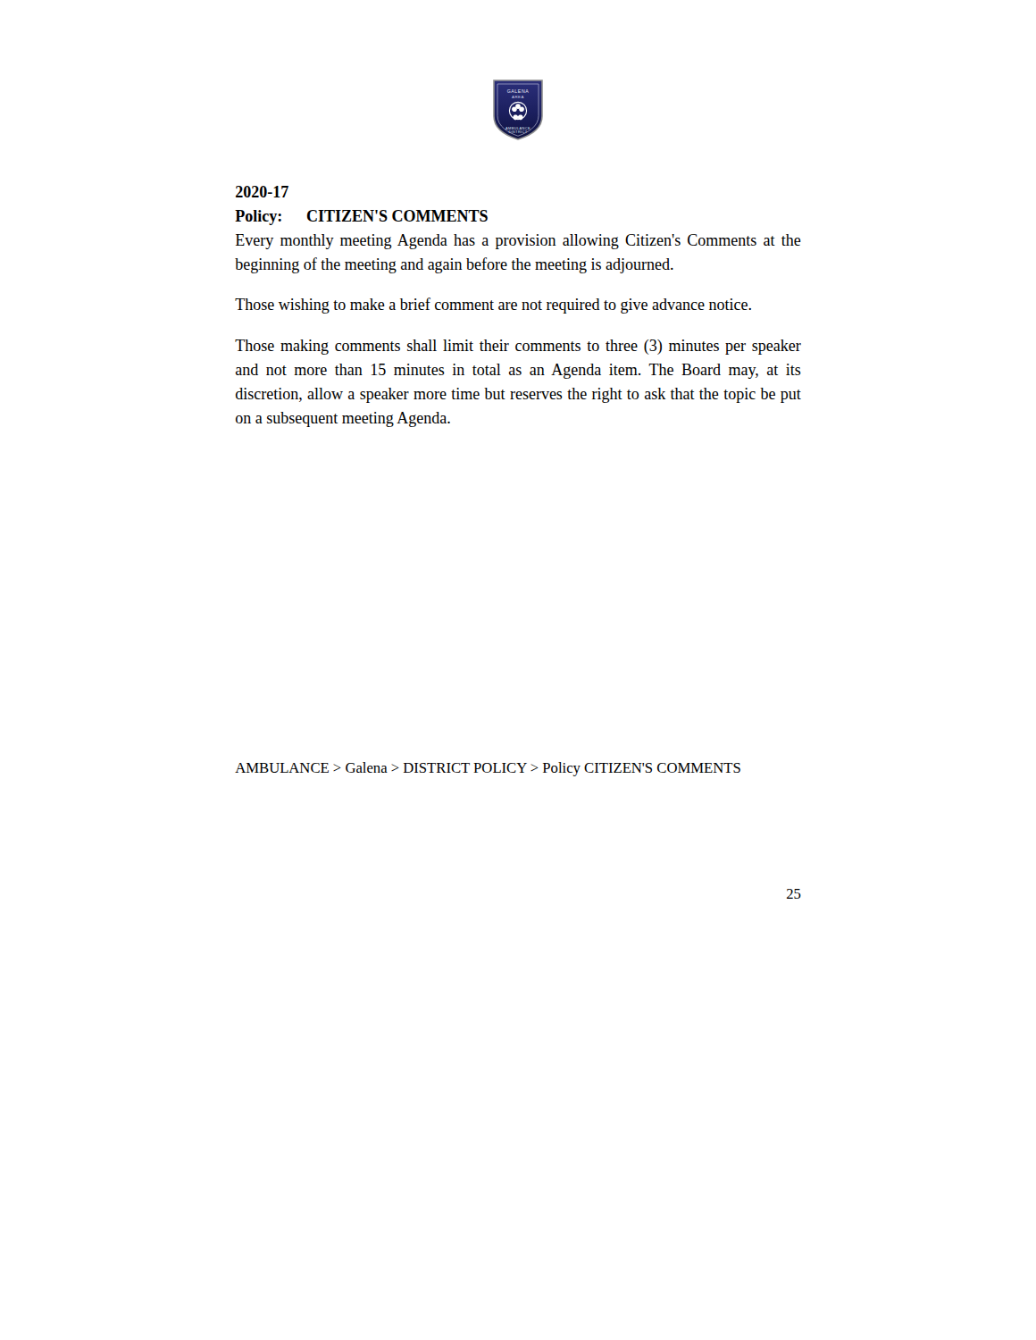GALENA AREA AMBULANCE DISTRICT
2020-17
Policy:CITIZEN'S COMMENTS
Every monthly meeting Agenda has a provision allowing Citizen's Comments at the beginning of the meeting and again before the meeting is adjourned.
Those wishing to make a brief comment are not required to give advance notice.
Those making comments shall limit their comments to three (3) minutes per speaker and not more than 15 minutes in total as an Agenda item. The Board may, at its discretion, allow a speaker more time but reserves the right to ask that the topic be put on a subsequent meeting Agenda.
AMBULANCE > Galena > DISTRICT POLICY > Policy CITIZEN'S COMMENTS
25